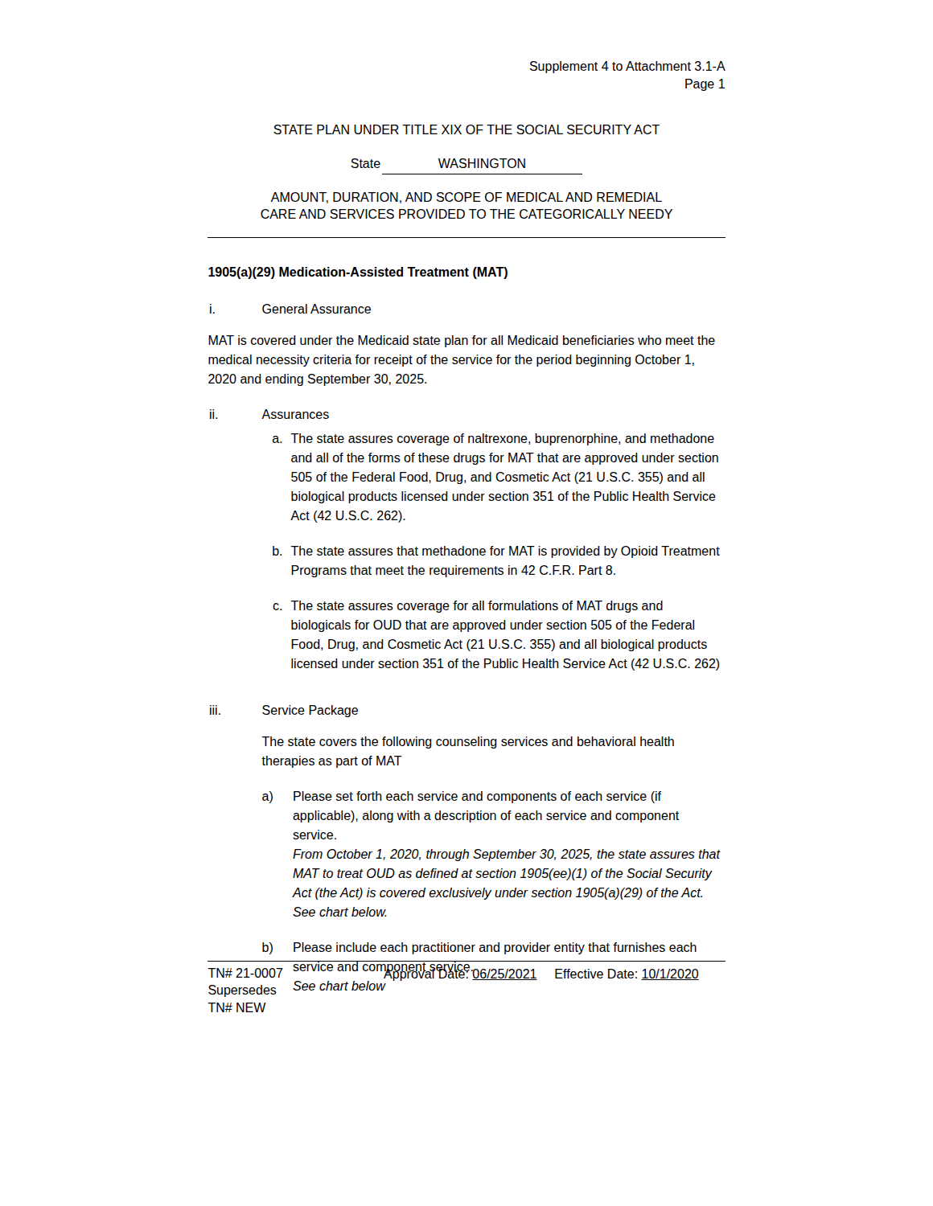Supplement 4 to Attachment 3.1-A
Page 1
STATE PLAN UNDER TITLE XIX OF THE SOCIAL SECURITY ACT
State WASHINGTON
AMOUNT, DURATION, AND SCOPE OF MEDICAL AND REMEDIAL
CARE AND SERVICES PROVIDED TO THE CATEGORICALLY NEEDY
1905(a)(29) Medication-Assisted Treatment (MAT)
i.
General Assurance
MAT is covered under the Medicaid state plan for all Medicaid beneficiaries who meet the medical necessity criteria for receipt of the service for the period beginning October 1, 2020 and ending September 30, 2025.
ii.
Assurances
The state assures coverage of naltrexone, buprenorphine, and methadone and all of the forms of these drugs for MAT that are approved under section 505 of the Federal Food, Drug, and Cosmetic Act (21 U.S.C. 355) and all biological products licensed under section 351 of the Public Health Service Act (42 U.S.C. 262).
The state assures that methadone for MAT is provided by Opioid Treatment Programs that meet the requirements in 42 C.F.R. Part 8.
The state assures coverage for all formulations of MAT drugs and biologicals for OUD that are approved under section 505 of the Federal Food, Drug, and Cosmetic Act (21 U.S.C. 355) and all biological products licensed under section 351 of the Public Health Service Act (42 U.S.C. 262)
iii.
Service Package
The state covers the following counseling services and behavioral health therapies as part of MAT
a) Please set forth each service and components of each service (if applicable), along with a description of each service and component service.
From October 1, 2020, through September 30, 2025, the state assures that MAT to treat OUD as defined at section 1905(ee)(1) of the Social Security Act (the Act) is covered exclusively under section 1905(a)(29) of the Act. See chart below.
b) Please include each practitioner and provider entity that furnishes each service and component service.
See chart below
TN# 21-0007
Supersedes
TN# NEW
Approval Date: 06/25/2021
Effective Date: 10/1/2020